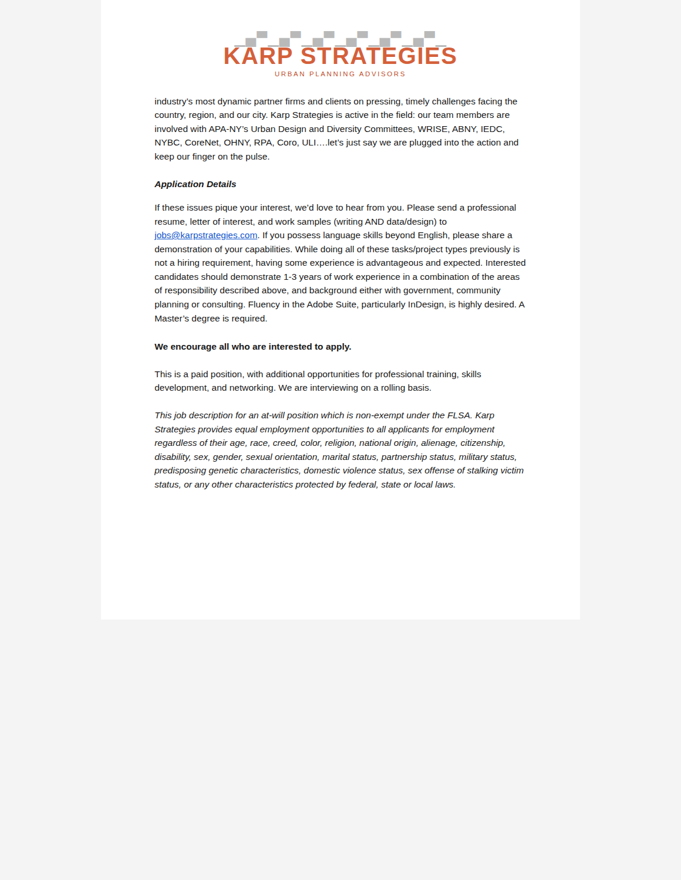▁▄▀▁▄▀▁▄▀▁▄▀▁▄▀▁▄▀▁
KARP STRATEGIES
Urban Planning Advisors
industry’s most dynamic partner firms and clients on pressing, timely challenges facing the country, region, and our city. Karp Strategies is active in the field: our team members are involved with APA-NY’s Urban Design and Diversity Committees, WRISE, ABNY, IEDC, NYBC, CoreNet, OHNY, RPA, Coro, ULI….let’s just say we are plugged into the action and keep our finger on the pulse.
Application Details
If these issues pique your interest, we’d love to hear from you. Please send a professional resume, letter of interest, and work samples (writing AND data/design) to jobs@karpstrategies.com. If you possess language skills beyond English, please share a demonstration of your capabilities. While doing all of these tasks/project types previously is not a hiring requirement, having some experience is advantageous and expected. Interested candidates should demonstrate 1-3 years of work experience in a combination of the areas of responsibility described above, and background either with government, community planning or consulting. Fluency in the Adobe Suite, particularly InDesign, is highly desired. A Master’s degree is required.
We encourage all who are interested to apply.
This is a paid position, with additional opportunities for professional training, skills development, and networking. We are interviewing on a rolling basis.
This job description for an at-will position which is non-exempt under the FLSA. Karp Strategies provides equal employment opportunities to all applicants for employment regardless of their age, race, creed, color, religion, national origin, alienage, citizenship, disability, sex, gender, sexual orientation, marital status, partnership status, military status, predisposing genetic characteristics, domestic violence status, sex offense of stalking victim status, or any other characteristics protected by federal, state or local laws.